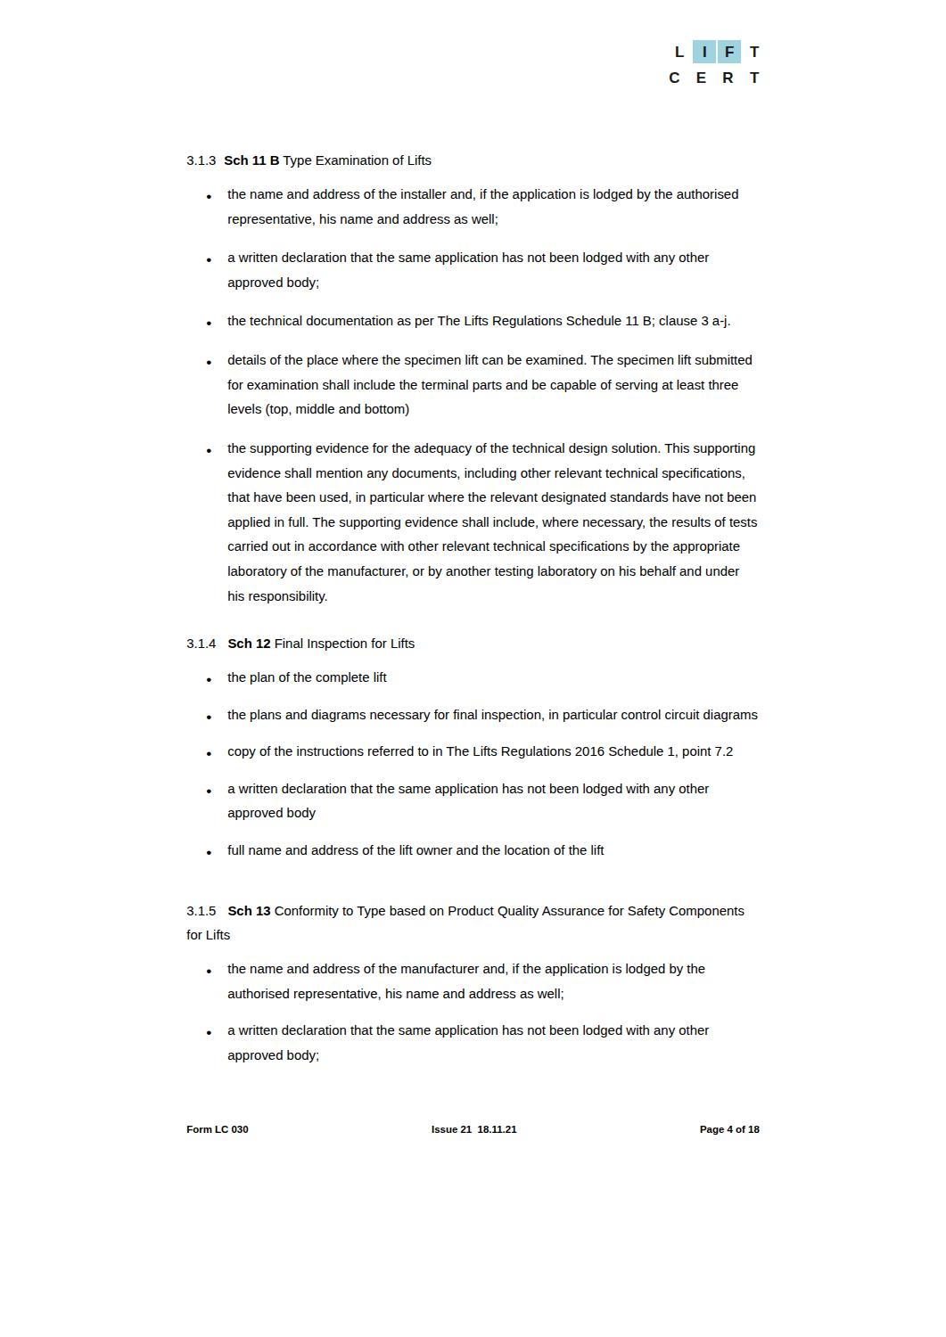L
I
F
T
C
E
R
T
3.1.3 Sch 11 B Type Examination of Lifts
the name and address of the installer and, if the application is lodged by the authorised representative, his name and address as well;
a written declaration that the same application has not been lodged with any other approved body;
the technical documentation as per The Lifts Regulations Schedule 11 B; clause 3 a-j.
details of the place where the specimen lift can be examined. The specimen lift submitted for examination shall include the terminal parts and be capable of serving at least three levels (top, middle and bottom)
the supporting evidence for the adequacy of the technical design solution. This supporting evidence shall mention any documents, including other relevant technical specifications, that have been used, in particular where the relevant designated standards have not been applied in full. The supporting evidence shall include, where necessary, the results of tests carried out in accordance with other relevant technical specifications by the appropriate laboratory of the manufacturer, or by another testing laboratory on his behalf and under his responsibility.
3.1.4 Sch 12 Final Inspection for Lifts
the plan of the complete lift
the plans and diagrams necessary for final inspection, in particular control circuit diagrams
copy of the instructions referred to in The Lifts Regulations 2016 Schedule 1, point 7.2
a written declaration that the same application has not been lodged with any other approved body
full name and address of the lift owner and the location of the lift
3.1.5 Sch 13 Conformity to Type based on Product Quality Assurance for Safety Components for Lifts
the name and address of the manufacturer and, if the application is lodged by the authorised representative, his name and address as well;
a written declaration that the same application has not been lodged with any other approved body;
Form LC 030
Issue 21 18.11.21
Page 4 of 18